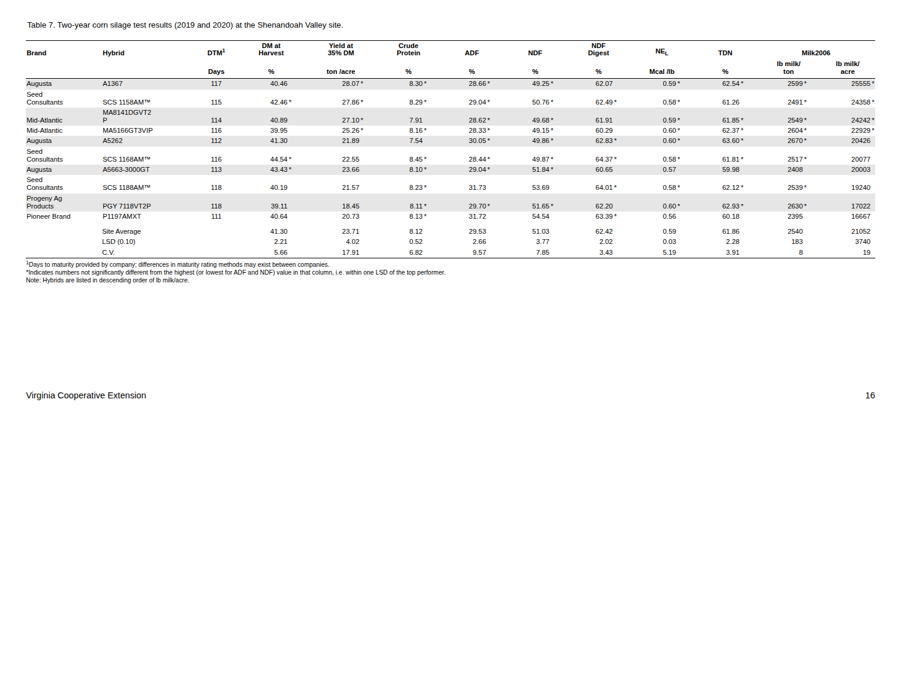Table 7. Two-year corn silage test results (2019 and 2020) at the Shenandoah Valley site.
| Brand | Hybrid | DTM 1 | DM at Harvest | Yield at 35% DM | Crude Protein | ADF | NDF | NDF Digest | NE L | TDN | Milk2006 |
| --- | --- | --- | --- | --- | --- | --- | --- | --- | --- | --- | --- |
| | | Days | % | ton /acre | % | % | % | % | Mcal /lb | % | lb milk/ ton | lb milk/ acre |
| Augusta | A1367 | 117 | 40.46 | | 28.07 | * | 8.30 | * | 28.66 | * | 49.25 | * | 62.07 | | 0.59 | * | 62.54 | * | 2599 | * | 25555 | * |
| Seed Consultants | SCS 1158AM™ | 115 | 42.46 | * | 27.86 | * | 8.29 | * | 29.04 | * | 50.76 | * | 62.49 | * | 0.58 | * | 61.26 | | 2491 | * | 24358 | * |
| Mid-Atlantic | MA8141DGVT2 P | 114 | 40.89 | | 27.10 | * | 7.91 | | 28.62 | * | 49.68 | * | 61.91 | | 0.59 | * | 61.85 | * | 2549 | * | 24242 | * |
| Mid-Atlantic | MA5166GT3VIP | 116 | 39.95 | | 25.26 | * | 8.16 | * | 28.33 | * | 49.15 | * | 60.29 | | 0.60 | * | 62.37 | * | 2604 | * | 22929 | * |
| Augusta | A5262 | 112 | 41.30 | | 21.89 | | 7.54 | | 30.05 | * | 49.86 | * | 62.83 | * | 0.60 | * | 63.60 | * | 2670 | * | 20426 | |
| Seed Consultants | SCS 1168AM™ | 116 | 44.54 | * | 22.55 | | 8.45 | * | 28.44 | * | 49.87 | * | 64.37 | * | 0.58 | * | 61.81 | * | 2517 | * | 20077 | |
| Augusta | A5663-3000GT | 113 | 43.43 | * | 23.66 | | 8.10 | * | 29.04 | * | 51.84 | * | 60.65 | | 0.57 | | 59.98 | | 2408 | | 20003 | |
| Seed Consultants | SCS 1188AM™ | 118 | 40.19 | | 21.57 | | 8.23 | * | 31.73 | | 53.69 | | 64.01 | * | 0.58 | * | 62.12 | * | 2539 | * | 19240 | |
| Progeny Ag Products | PGY 7118VT2P | 118 | 39.11 | | 18.45 | | 8.11 | * | 29.70 | * | 51.65 | * | 62.20 | | 0.60 | * | 62.93 | * | 2630 | * | 17022 | |
| Pioneer Brand | P1197AMXT | 111 | 40.64 | | 20.73 | | 8.13 | * | 31.72 | | 54.54 | | 63.39 | * | 0.56 | | 60.18 | | 2395 | | 16667 | |
| | Site Average | | 41.30 | | 23.71 | | 8.12 | | 29.53 | | 51.03 | | 62.42 | | 0.59 | | 61.86 | | 2540 | | 21052 | |
| | LSD (0.10) | | 2.21 | | 4.02 | | 0.52 | | 2.66 | | 3.77 | | 2.02 | | 0.03 | | 2.28 | | 183 | | 3740 | |
| | C.V. | | 5.66 | | 17.91 | | 6.82 | | 9.57 | | 7.85 | | 3.43 | | 5.19 | | 3.91 | | 8 | | 19 | |
1Days to maturity provided by company; differences in maturity rating methods may exist between companies.
*Indicates numbers not significantly different from the highest (or lowest for ADF and NDF) value in that column, i.e. within one LSD of the top performer.
Note: Hybrids are listed in descending order of lb milk/acre.
Virginia Cooperative Extension 16